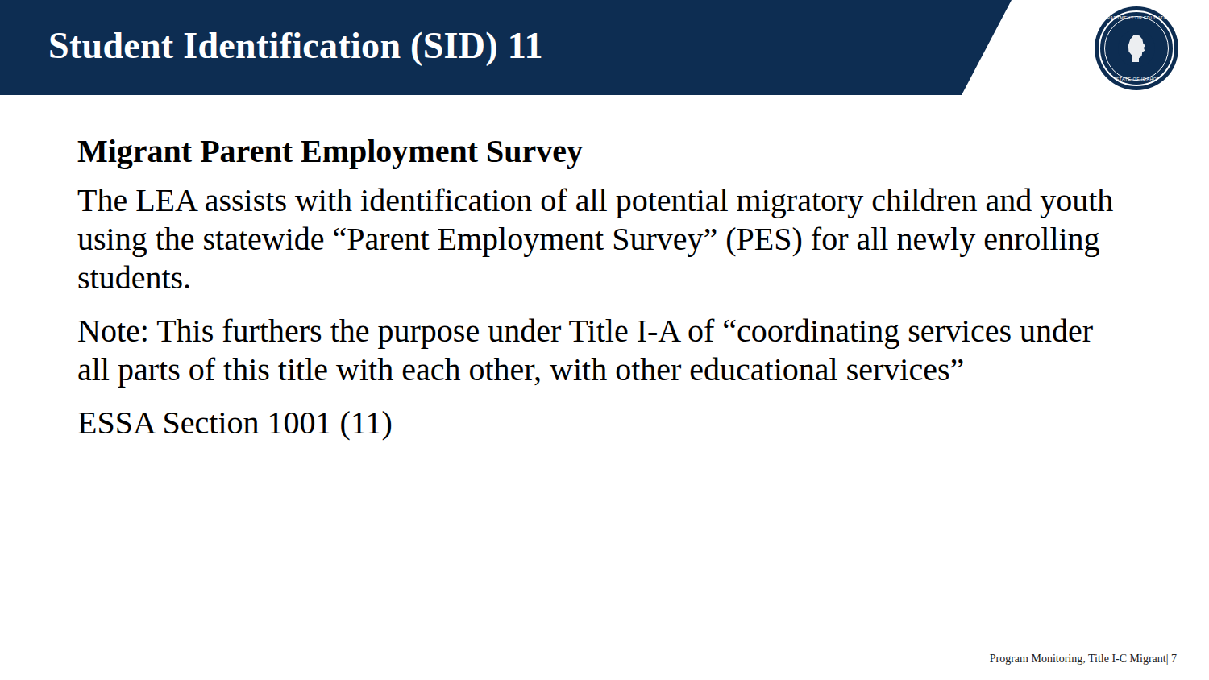Student Identification (SID) 11
Department of Education
State of Idaho
Migrant Parent Employment Survey
The LEA assists with identification of all potential migratory children and youth using the statewide “Parent Employment Survey” (PES) for all newly enrolling students.
Note: This furthers the purpose under Title I-A of “coordinating services under all parts of this title with each other, with other educational services”
ESSA Section 1001 (11)
Program Monitoring, Title I-C Migrant| 7